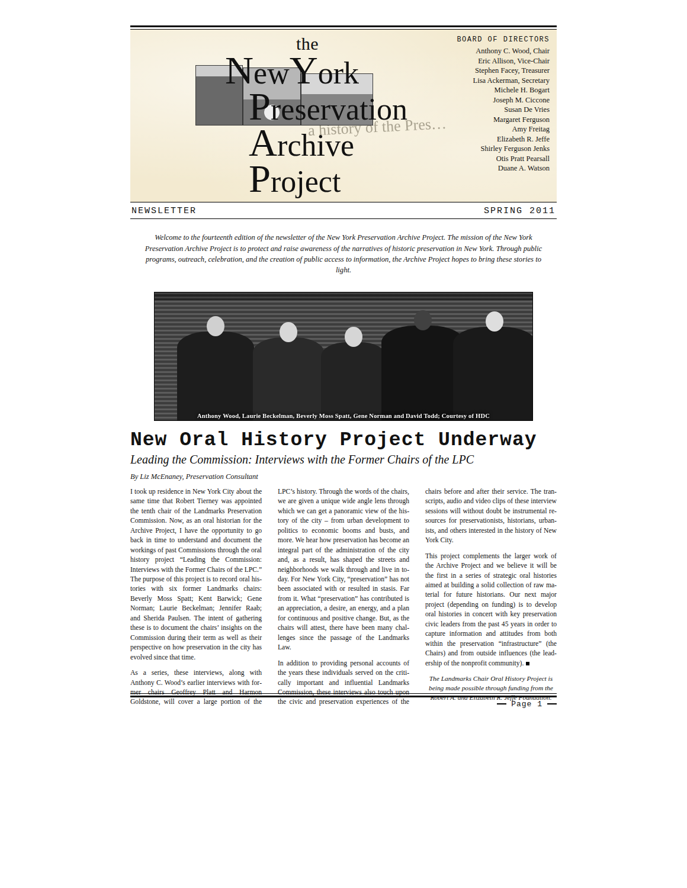a history of the Pres…
the
NewYork
Preservation
Archive
Project
BOARD OF DIRECTORS
Anthony C. Wood, Chair
Eric Allison, Vice-Chair
Stephen Facey, Treasurer
Lisa Ackerman, Secretary
Michele H. Bogart
Joseph M. Ciccone
Susan De Vries
Margaret Ferguson
Amy Freitag
Elizabeth R. Jeffe
Shirley Ferguson Jenks
Otis Pratt Pearsall
Duane A. Watson
NEWSLETTER SPRING 2011
Welcome to the fourteenth edition of the newsletter of the New York Preservation Archive Project. The mission of the New York Preservation Archive Project is to protect and raise awareness of the narratives of historic preservation in New York. Through public programs, outreach, celebration, and the creation of public access to information, the Archive Project hopes to bring these stories to light.
Anthony Wood, Laurie Beckelman, Beverly Moss Spatt, Gene Norman and David Todd; Courtesy of HDC
New Oral History Project Underway
Leading the Commission: Interviews with the Former Chairs of the LPC
By Liz McEnaney, Preservation Consultant
I took up residence in New York City about the same time that Robert Tierney was appointed the tenth chair of the Landmarks Preservation Commission. Now, as an oral historian for the Archive Project, I have the opportunity to go back in time to understand and document the workings of past Commissions through the oral history project “Leading the Commission: Interviews with the Former Chairs of the LPC.” The purpose of this project is to record oral histories with six former Landmarks chairs: Beverly Moss Spatt; Kent Barwick; Gene Norman; Laurie Beckelman; Jennifer Raab; and Sherida Paulsen. The intent of gathering these is to document the chairs’ insights on the Commission during their term as well as their perspective on how preservation in the city has evolved since that time.
As a series, these interviews, along with Anthony C. Wood’s earlier interviews with former chairs Geoffrey Platt and Harmon Goldstone, will cover a large portion of the LPC’s history. Through the words of the chairs, we are given a unique wide angle lens through which we can get a panoramic view of the history of the city – from urban development to politics to economic booms and busts, and more. We hear how preservation has become an integral part of the administration of the city and, as a result, has shaped the streets and neighborhoods we walk through and live in today. For New York City, “preservation” has not been associated with or resulted in stasis. Far from it. What “preservation” has contributed is an appreciation, a desire, an energy, and a plan for continuous and positive change. But, as the chairs will attest, there have been many challenges since the passage of the Landmarks Law.
In addition to providing personal accounts of the years these individuals served on the critically important and influential Landmarks Commission, these interviews also touch upon the civic and preservation experiences of the chairs before and after their service. The transcripts, audio and video clips of these interview sessions will without doubt be instrumental resources for preservationists, historians, urbanists, and others interested in the history of New York City.
This project complements the larger work of the Archive Project and we believe it will be the first in a series of strategic oral histories aimed at building a solid collection of raw material for future historians. Our next major project (depending on funding) is to develop oral histories in concert with key preservation civic leaders from the past 45 years in order to capture information and attitudes from both within the preservation “infrastructure” (the Chairs) and from outside influences (the leadership of the nonprofit community).
The Landmarks Chair Oral History Project is being made possible through funding from the Robert A. and Elizabeth R. Jeffe Foundation.
Page 1